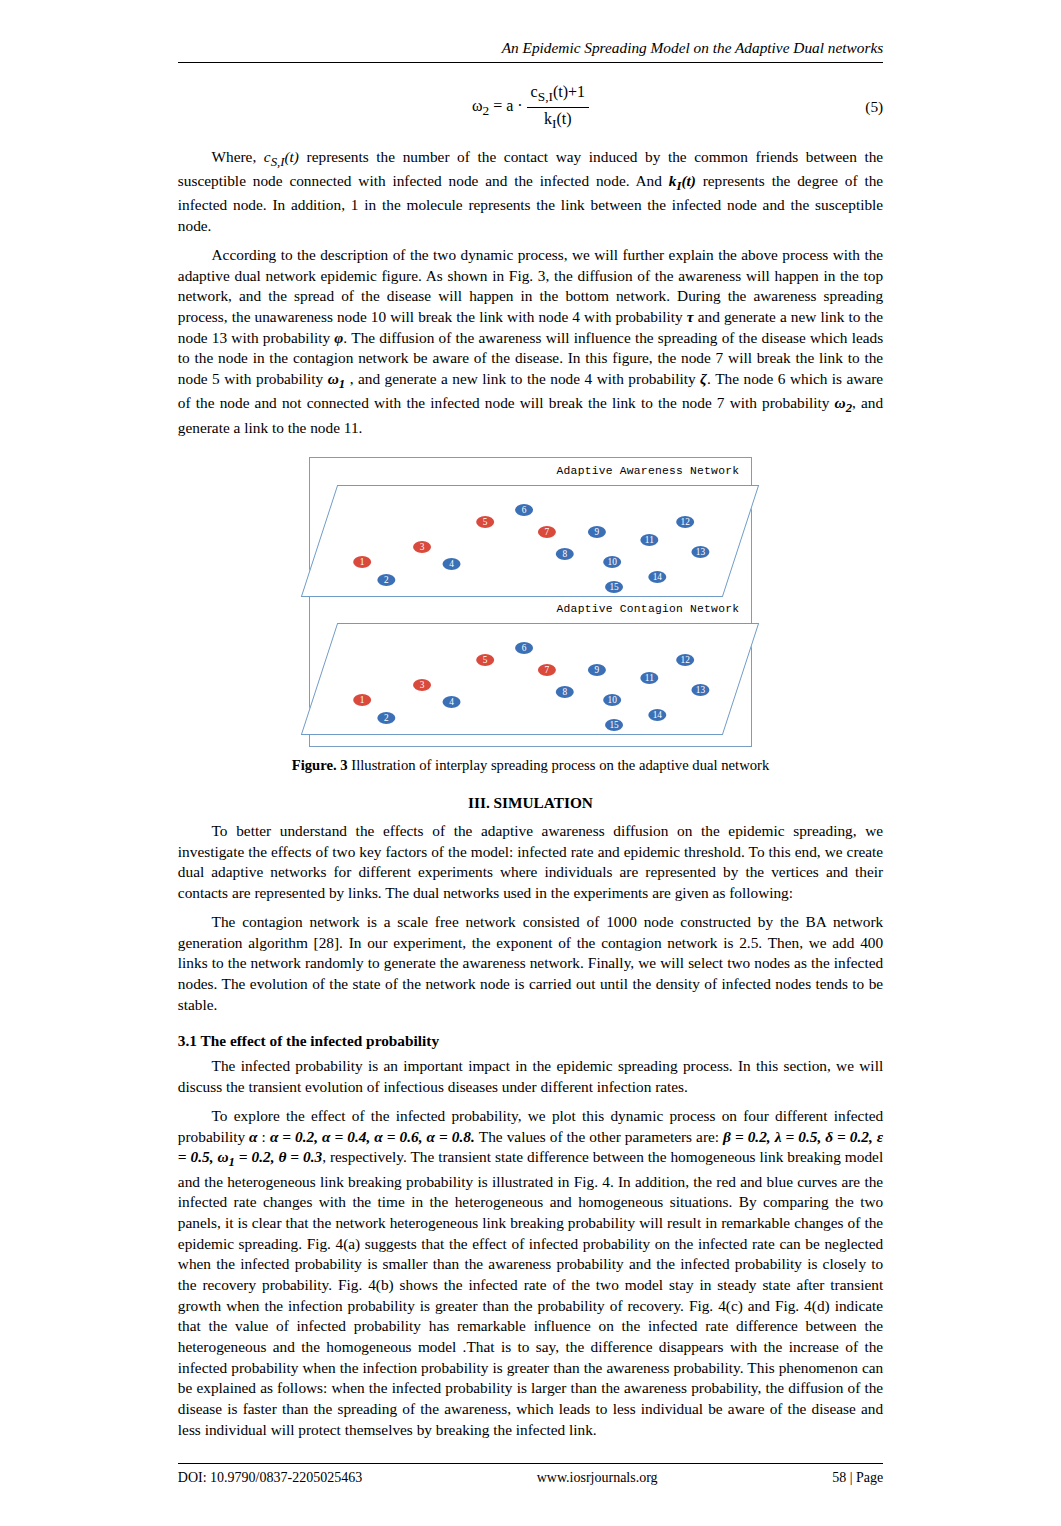An Epidemic Spreading Model on the Adaptive Dual networks
ω2 = a · cS,I(t)+1 kI(t) (5)
Where, cS,I(t) represents the number of the contact way induced by the common friends between the susceptible node connected with infected node and the infected node. And kI(t) represents the degree of the infected node. In addition, 1 in the molecule represents the link between the infected node and the susceptible node.
According to the description of the two dynamic process, we will further explain the above process with the adaptive dual network epidemic figure. As shown in Fig. 3, the diffusion of the awareness will happen in the top network, and the spread of the disease will happen in the bottom network. During the awareness spreading process, the unawareness node 10 will break the link with node 4 with probability τ and generate a new link to the node 13 with probability φ. The diffusion of the awareness will influence the spreading of the disease which leads to the node in the contagion network be aware of the disease. In this figure, the node 7 will break the link to the node 5 with probability ω1 , and generate a new link to the node 4 with probability ζ. The node 6 which is aware of the node and not connected with the infected node will break the link to the node 7 with probability ω2, and generate a link to the node 11.
Adaptive Awareness Network
1
2
3
4
5
6
7
8
9
10
11
12
13
14
15
Adaptive Contagion Network
1
2
3
4
5
6
7
8
9
10
11
12
13
14
15
Figure. 3 Illustration of interplay spreading process on the adaptive dual network
III. SIMULATION
To better understand the effects of the adaptive awareness diffusion on the epidemic spreading, we investigate the effects of two key factors of the model: infected rate and epidemic threshold. To this end, we create dual adaptive networks for different experiments where individuals are represented by the vertices and their contacts are represented by links. The dual networks used in the experiments are given as following:
The contagion network is a scale free network consisted of 1000 node constructed by the BA network generation algorithm [28]. In our experiment, the exponent of the contagion network is 2.5. Then, we add 400 links to the network randomly to generate the awareness network. Finally, we will select two nodes as the infected nodes. The evolution of the state of the network node is carried out until the density of infected nodes tends to be stable.
3.1 The effect of the infected probability
The infected probability is an important impact in the epidemic spreading process. In this section, we will discuss the transient evolution of infectious diseases under different infection rates.
To explore the effect of the infected probability, we plot this dynamic process on four different infected probability α : α = 0.2, α = 0.4, α = 0.6, α = 0.8. The values of the other parameters are: β = 0.2, λ = 0.5, δ = 0.2, ε = 0.5, ω1 = 0.2, θ = 0.3, respectively. The transient state difference between the homogeneous link breaking model and the heterogeneous link breaking probability is illustrated in Fig. 4. In addition, the red and blue curves are the infected rate changes with the time in the heterogeneous and homogeneous situations. By comparing the two panels, it is clear that the network heterogeneous link breaking probability will result in remarkable changes of the epidemic spreading. Fig. 4(a) suggests that the effect of infected probability on the infected rate can be neglected when the infected probability is smaller than the awareness probability and the infected probability is closely to the recovery probability. Fig. 4(b) shows the infected rate of the two model stay in steady state after transient growth when the infection probability is greater than the probability of recovery. Fig. 4(c) and Fig. 4(d) indicate that the value of infected probability has remarkable influence on the infected rate difference between the heterogeneous and the homogeneous model .That is to say, the difference disappears with the increase of the infected probability when the infection probability is greater than the awareness probability. This phenomenon can be explained as follows: when the infected probability is larger than the awareness probability, the diffusion of the disease is faster than the spreading of the awareness, which leads to less individual be aware of the disease and less individual will protect themselves by breaking the infected link.
DOI: 10.9790/0837-2205025463 www.iosrjournals.org 58 | Page